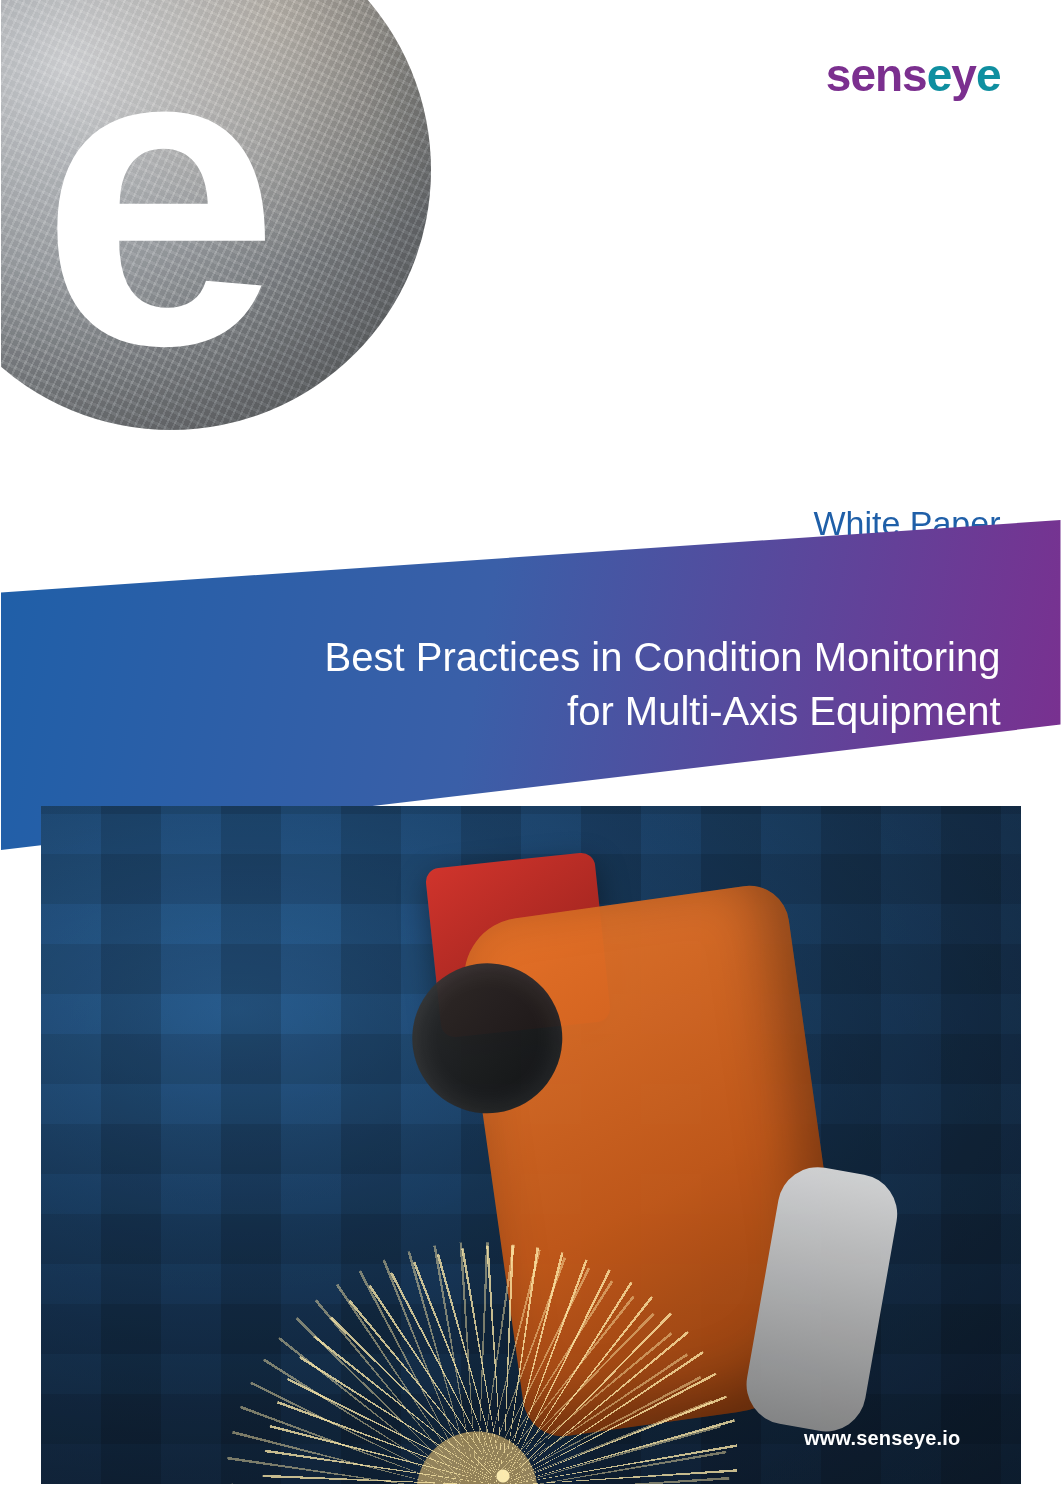e
sens eye
White Paper
Best Practices in Condition Monitoring
for Multi-Axis Equipment
www.senseye.io